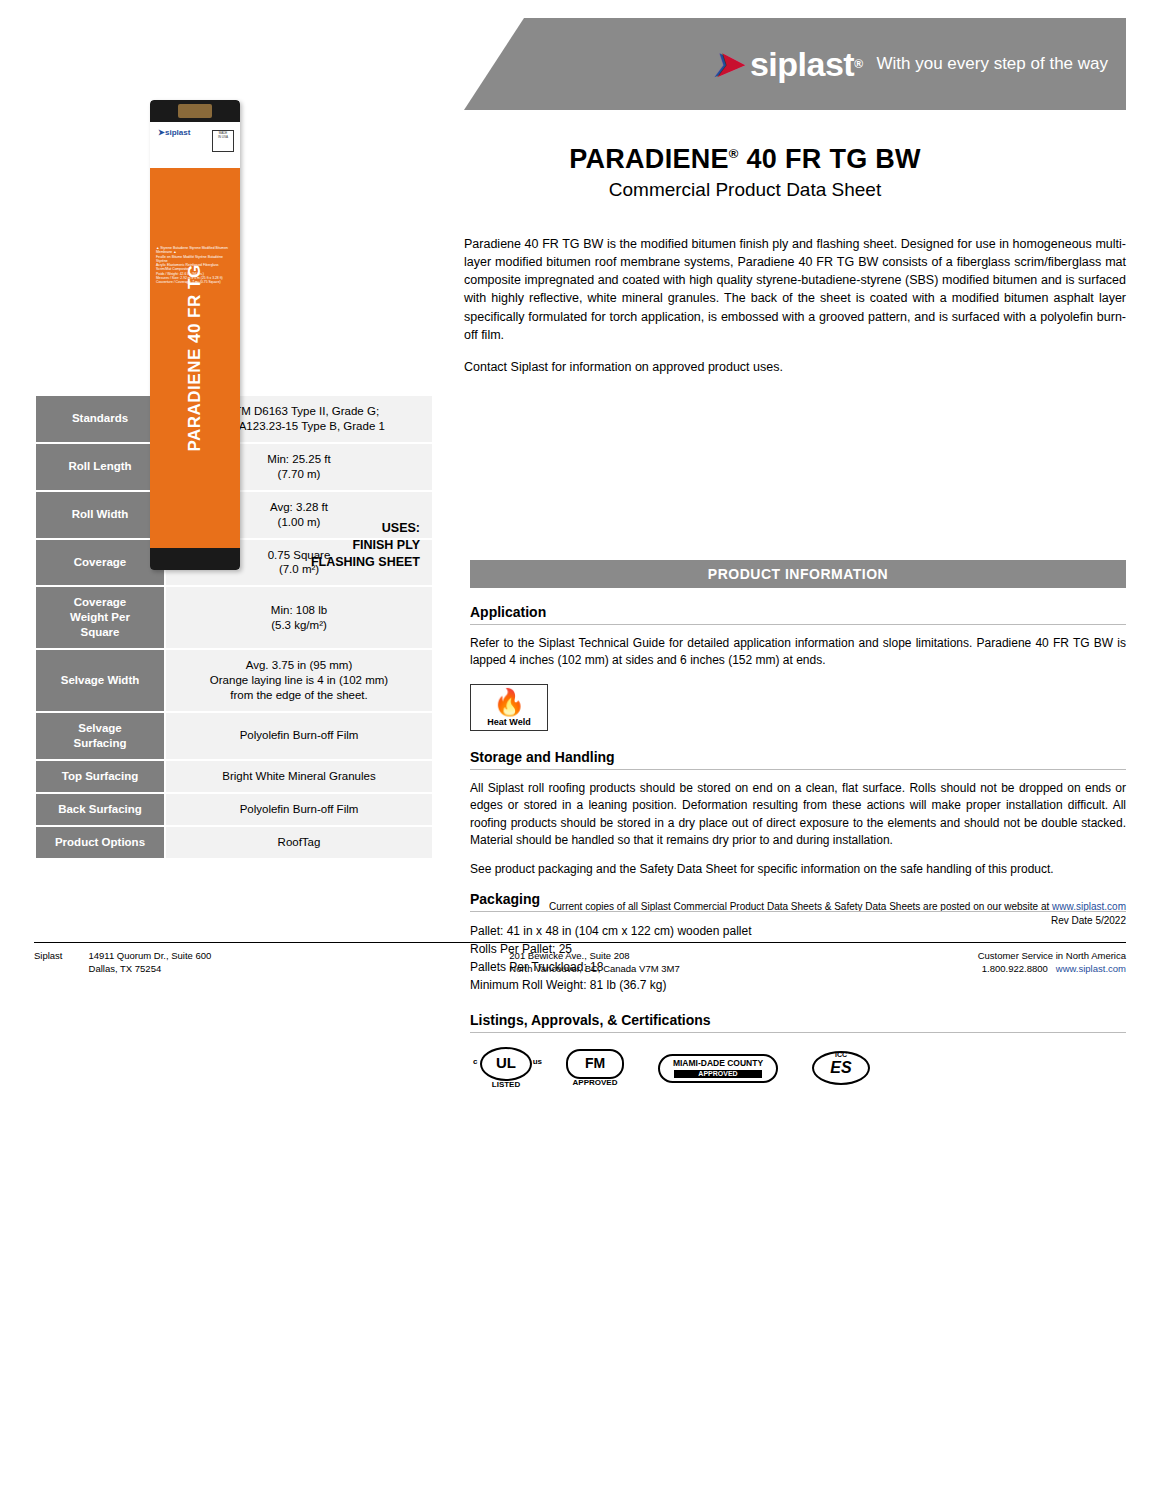➤➤siplast®
With you every step of the way
PARADIENE® 40 FR TG BW
Commercial Product Data Sheet
Paradiene 40 FR TG BW is the modified bitumen finish ply and flashing sheet. Designed for use in homogeneous multi-layer modified bitumen roof membrane systems, Paradiene 40 FR TG BW consists of a fiberglass scrim/fiberglass mat composite impregnated and coated with high quality styrene-butadiene-styrene (SBS) modified bitumen and is surfaced with highly reflective, white mineral granules. The back of the sheet is coated with a modified bitumen asphalt layer specifically formulated for torch application, is embossed with a grooved pattern, and is surfaced with a polyolefin burn-off film.
Contact Siplast for information on approved product uses.
➤siplast
MADE
IN USA
▲ Styrene Butadiene Styrene Modified Bitumen Membrane ▲
Feuille en Bitume Modifié Styrène Butadiène Styrène
Acrylic Elastomeric Reinforced Fiberglass Scrim/Mat Composite
Poids / Weight: 42.6 kg (94 lbs.)
Mesures / Size: 2.92 m x 1 m (25 ft x 3.28 ft)
Couverture / Coverage: 7 m² (0.75 Square)
PARADIENE 40 FR TG
USES:
FINISH PLY
FLASHING SHEET
| Standards | ASTM D6163 Type II, Grade G; CSA A123.23-15 Type B, Grade 1 |
| Roll Length | Min: 25.25 ft (7.70 m) |
| Roll Width | Avg: 3.28 ft (1.00 m) |
| Coverage | 0.75 Square (7.0 m²) |
| Coverage Weight Per Square | Min: 108 lb (5.3 kg/m²) |
| Selvage Width | Avg. 3.75 in (95 mm) Orange laying line is 4 in (102 mm) from the edge of the sheet. |
| Selvage Surfacing | Polyolefin Burn-off Film |
| Top Surfacing | Bright White Mineral Granules |
| Back Surfacing | Polyolefin Burn-off Film |
| Product Options | RoofTag |
PRODUCT INFORMATION
Application
Refer to the Siplast Technical Guide for detailed application information and slope limitations. Paradiene 40 FR TG BW is lapped 4 inches (102 mm) at sides and 6 inches (152 mm) at ends.
🔥 Heat Weld
Storage and Handling
All Siplast roll roofing products should be stored on end on a clean, flat surface. Rolls should not be dropped on ends or edges or stored in a leaning position. Deformation resulting from these actions will make proper installation difficult. All roofing products should be stored in a dry place out of direct exposure to the elements and should not be double stacked. Material should be handled so that it remains dry prior to and during installation.
See product packaging and the Safety Data Sheet for specific information on the safe handling of this product.
Packaging
Pallet: 41 in x 48 in (104 cm x 122 cm) wooden pallet
Rolls Per Pallet: 25
Pallets Per Truckload: 18
Minimum Roll Weight: 81 lb (36.7 kg)
Listings, Approvals, & Certifications
c ULus
LISTED
FM
APPROVED
MIAMI-DADE COUNTY
APPROVED
ICCES
Current copies of all Siplast Commercial Product Data Sheets & Safety Data Sheets are posted on our website at www.siplast.com
Rev Date 5/2022
Siplast 14911 Quorum Dr., Suite 600
Dallas, TX 75254
201 Bewicke Ave., Suite 208
North Vancouver, BC, Canada V7M 3M7
Customer Service in North America
1.800.922.8800 www.siplast.com